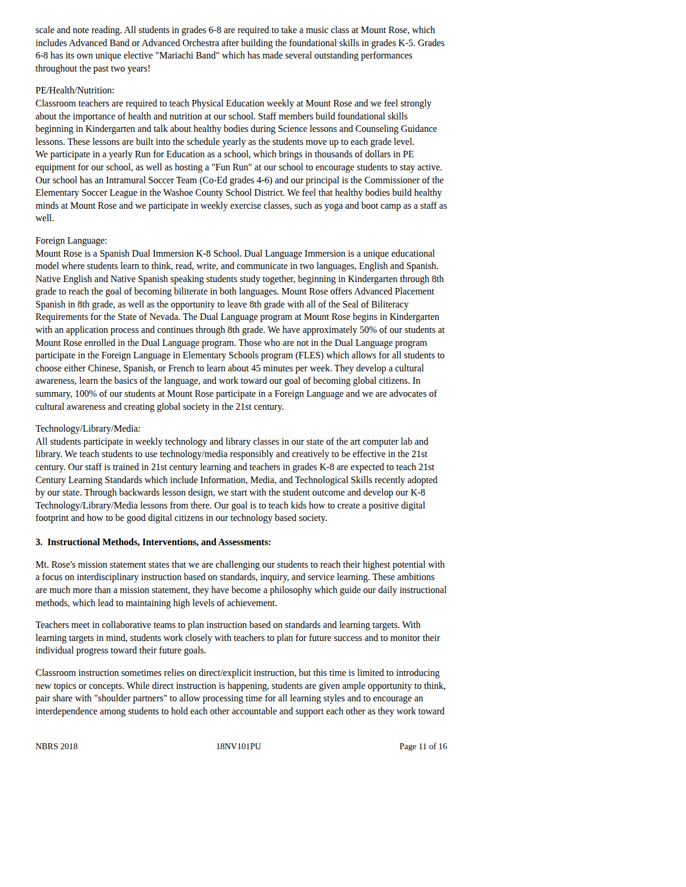scale and note reading. All students in grades 6-8 are required to take a music class at Mount Rose, which includes Advanced Band or Advanced Orchestra after building the foundational skills in grades K-5. Grades 6-8 has its own unique elective "Mariachi Band" which has made several outstanding performances throughout the past two years!
PE/Health/Nutrition:
Classroom teachers are required to teach Physical Education weekly at Mount Rose and we feel strongly about the importance of health and nutrition at our school. Staff members build foundational skills beginning in Kindergarten and talk about healthy bodies during Science lessons and Counseling Guidance lessons. These lessons are built into the schedule yearly as the students move up to each grade level.
We participate in a yearly Run for Education as a school, which brings in thousands of dollars in PE equipment for our school, as well as hosting a "Fun Run" at our school to encourage students to stay active. Our school has an Intramural Soccer Team (Co-Ed grades 4-6) and our principal is the Commissioner of the Elementary Soccer League in the Washoe County School District. We feel that healthy bodies build healthy minds at Mount Rose and we participate in weekly exercise classes, such as yoga and boot camp as a staff as well.
Foreign Language:
Mount Rose is a Spanish Dual Immersion K-8 School. Dual Language Immersion is a unique educational model where students learn to think, read, write, and communicate in two languages, English and Spanish. Native English and Native Spanish speaking students study together, beginning in Kindergarten through 8th grade to reach the goal of becoming biliterate in both languages. Mount Rose offers Advanced Placement Spanish in 8th grade, as well as the opportunity to leave 8th grade with all of the Seal of Biliteracy Requirements for the State of Nevada. The Dual Language program at Mount Rose begins in Kindergarten with an application process and continues through 8th grade. We have approximately 50% of our students at Mount Rose enrolled in the Dual Language program. Those who are not in the Dual Language program participate in the Foreign Language in Elementary Schools program (FLES) which allows for all students to choose either Chinese, Spanish, or French to learn about 45 minutes per week. They develop a cultural awareness, learn the basics of the language, and work toward our goal of becoming global citizens. In summary, 100% of our students at Mount Rose participate in a Foreign Language and we are advocates of cultural awareness and creating global society in the 21st century.
Technology/Library/Media:
All students participate in weekly technology and library classes in our state of the art computer lab and library. We teach students to use technology/media responsibly and creatively to be effective in the 21st century. Our staff is trained in 21st century learning and teachers in grades K-8 are expected to teach 21st Century Learning Standards which include Information, Media, and Technological Skills recently adopted by our state. Through backwards lesson design, we start with the student outcome and develop our K-8 Technology/Library/Media lessons from there. Our goal is to teach kids how to create a positive digital footprint and how to be good digital citizens in our technology based society.
3. Instructional Methods, Interventions, and Assessments:
Mt. Rose's mission statement states that we are challenging our students to reach their highest potential with a focus on interdisciplinary instruction based on standards, inquiry, and service learning. These ambitions are much more than a mission statement, they have become a philosophy which guide our daily instructional methods, which lead to maintaining high levels of achievement.
Teachers meet in collaborative teams to plan instruction based on standards and learning targets. With learning targets in mind, students work closely with teachers to plan for future success and to monitor their individual progress toward their future goals.
Classroom instruction sometimes relies on direct/explicit instruction, but this time is limited to introducing new topics or concepts. While direct instruction is happening, students are given ample opportunity to think, pair share with "shoulder partners" to allow processing time for all learning styles and to encourage an interdependence among students to hold each other accountable and support each other as they work toward
NBRS 2018 18NV101PU Page 11 of 16